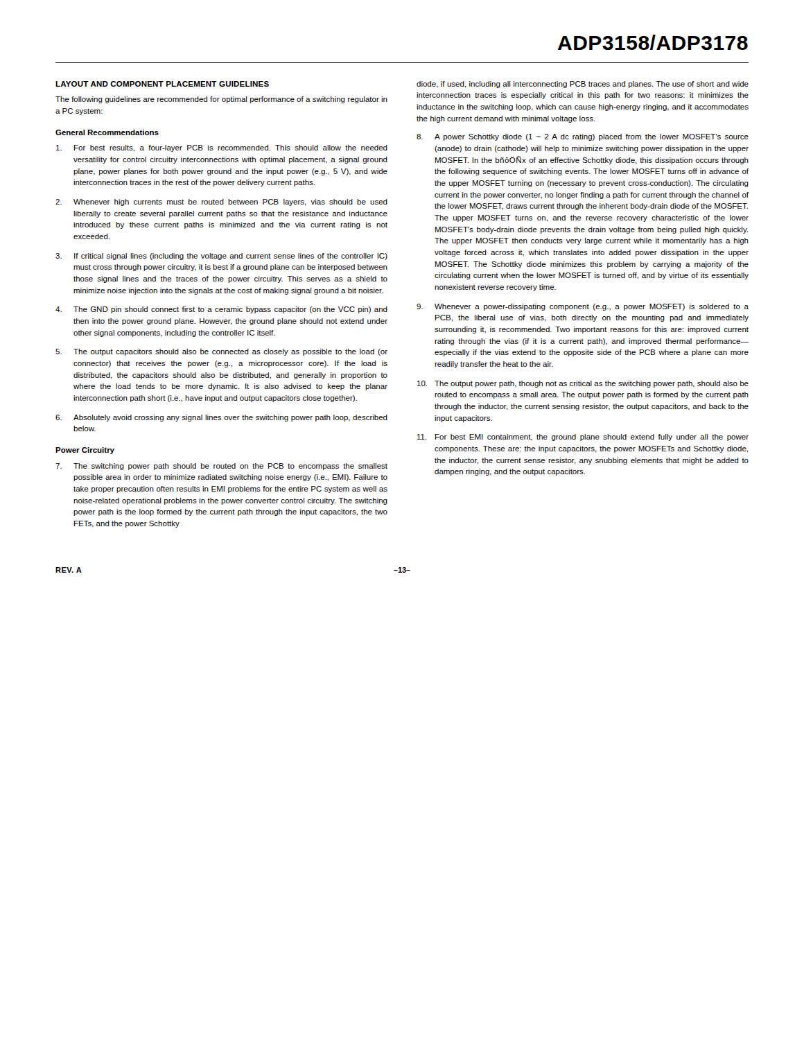ADP3158/ADP3178
Layout and Component Placement Guidelines
The following guidelines are recommended for optimal performance of a switching regulator in a PC system:
General Recommendations
For best results, a four-layer PCB is recommended. This should allow the needed versatility for control circuitry interconnections with optimal placement, a signal ground plane, power planes for both power ground and the input power (e.g., 5 V), and wide interconnection traces in the rest of the power delivery current paths.
Whenever high currents must be routed between PCB layers, vias should be used liberally to create several parallel current paths so that the resistance and inductance introduced by these current paths is minimized and the via current rating is not exceeded.
If critical signal lines (including the voltage and current sense lines of the controller IC) must cross through power circuitry, it is best if a ground plane can be interposed between those signal lines and the traces of the power circuitry. This serves as a shield to minimize noise injection into the signals at the cost of making signal ground a bit noisier.
The GND pin should connect first to a ceramic bypass capacitor (on the VCC pin) and then into the power ground plane. However, the ground plane should not extend under other signal components, including the controller IC itself.
The output capacitors should also be connected as closely as possible to the load (or connector) that receives the power (e.g., a microprocessor core). If the load is distributed, the capacitors should also be distributed, and generally in proportion to where the load tends to be more dynamic. It is also advised to keep the planar interconnection path short (i.e., have input and output capacitors close together).
Absolutely avoid crossing any signal lines over the switching power path loop, described below.
Power Circuitry
The switching power path should be routed on the PCB to encompass the smallest possible area in order to minimize radiated switching noise energy (i.e., EMI). Failure to take proper precaution often results in EMI problems for the entire PC system as well as noise-related operational problems in the power converter control circuitry. The switching power path is the loop formed by the current path through the input capacitors, the two FETs, and the power Schottky
diode, if used, including all interconnecting PCB traces and planes. The use of short and wide interconnection traces is especially critical in this path for two reasons: it minimizes the inductance in the switching loop, which can cause high-energy ringing, and it accommodates the high current demand with minimal voltage loss.
A power Schottky diode (1 ~ 2 A dc rating) placed from the lower MOSFET's source (anode) to drain (cathode) will help to minimize switching power dissipation in the upper MOSFET. In the bñôÖÑx of an effective Schottky diode, this dissipation occurs through the following sequence of switching events. The lower MOSFET turns off in advance of the upper MOSFET turning on (necessary to prevent cross-conduction). The circulating current in the power converter, no longer finding a path for current through the channel of the lower MOSFET, draws current through the inherent body-drain diode of the MOSFET. The upper MOSFET turns on, and the reverse recovery characteristic of the lower MOSFET's body-drain diode prevents the drain voltage from being pulled high quickly. The upper MOSFET then conducts very large current while it momentarily has a high voltage forced across it, which translates into added power dissipation in the upper MOSFET. The Schottky diode minimizes this problem by carrying a majority of the circulating current when the lower MOSFET is turned off, and by virtue of its essentially nonexistent reverse recovery time.
Whenever a power-dissipating component (e.g., a power MOSFET) is soldered to a PCB, the liberal use of vias, both directly on the mounting pad and immediately surrounding it, is recommended. Two important reasons for this are: improved current rating through the vias (if it is a current path), and improved thermal performance—especially if the vias extend to the opposite side of the PCB where a plane can more readily transfer the heat to the air.
The output power path, though not as critical as the switching power path, should also be routed to encompass a small area. The output power path is formed by the current path through the inductor, the current sensing resistor, the output capacitors, and back to the input capacitors.
For best EMI containment, the ground plane should extend fully under all the power components. These are: the input capacitors, the power MOSFETs and Schottky diode, the inductor, the current sense resistor, any snubbing elements that might be added to dampen ringing, and the output capacitors.
REV. A –13–